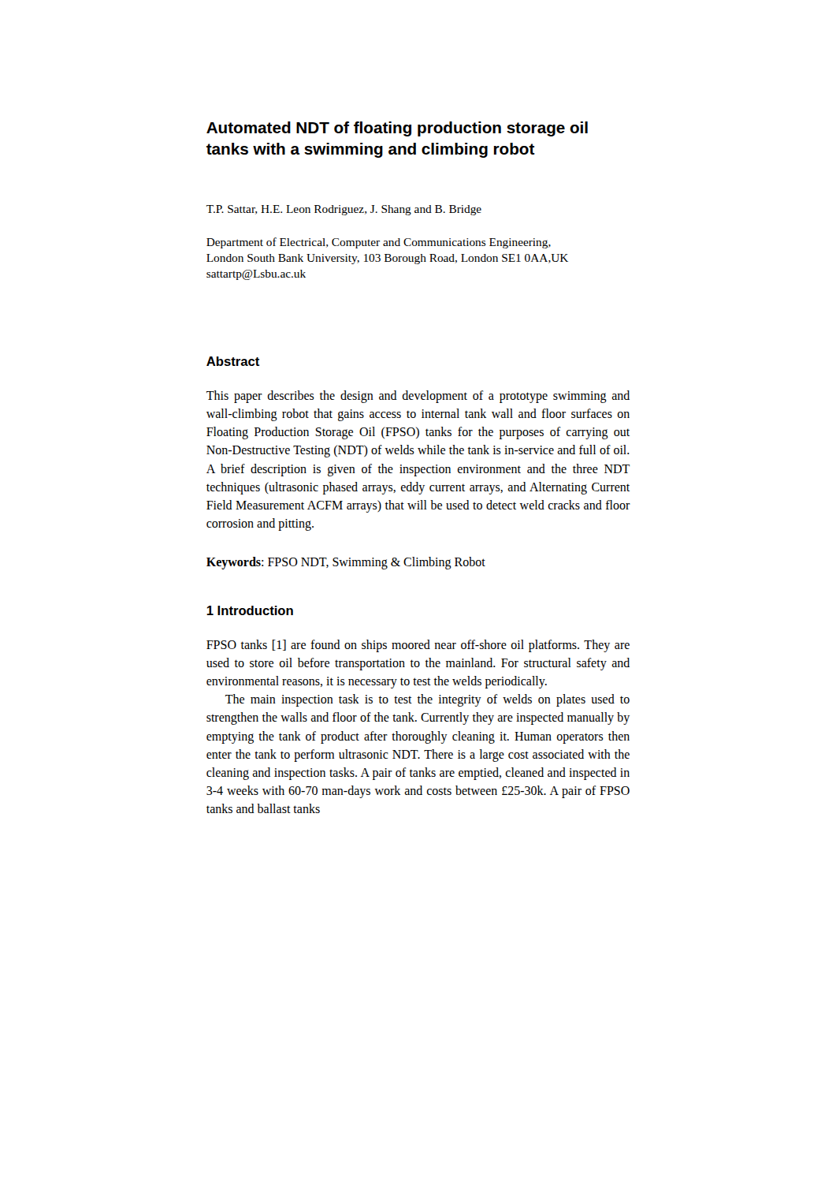Automated NDT of floating production storage oil tanks with a swimming and climbing robot
T.P. Sattar, H.E. Leon Rodriguez, J. Shang and B. Bridge
Department of Electrical, Computer and Communications Engineering,
London South Bank University, 103 Borough Road, London SE1 0AA,UK
sattartp@Lsbu.ac.uk
Abstract
This paper describes the design and development of a prototype swimming and wall-climbing robot that gains access to internal tank wall and floor surfaces on Floating Production Storage Oil (FPSO) tanks for the purposes of carrying out Non-Destructive Testing (NDT) of welds while the tank is in-service and full of oil. A brief description is given of the inspection environment and the three NDT techniques (ultrasonic phased arrays, eddy current arrays, and Alternating Current Field Measurement ACFM arrays) that will be used to detect weld cracks and floor corrosion and pitting.
Keywords: FPSO NDT, Swimming & Climbing Robot
1 Introduction
FPSO tanks [1] are found on ships moored near off-shore oil platforms. They are used to store oil before transportation to the mainland. For structural safety and environmental reasons, it is necessary to test the welds periodically.
The main inspection task is to test the integrity of welds on plates used to strengthen the walls and floor of the tank. Currently they are inspected manually by emptying the tank of product after thoroughly cleaning it. Human operators then enter the tank to perform ultrasonic NDT. There is a large cost associated with the cleaning and inspection tasks. A pair of tanks are emptied, cleaned and inspected in 3-4 weeks with 60-70 man-days work and costs between £25-30k. A pair of FPSO tanks and ballast tanks